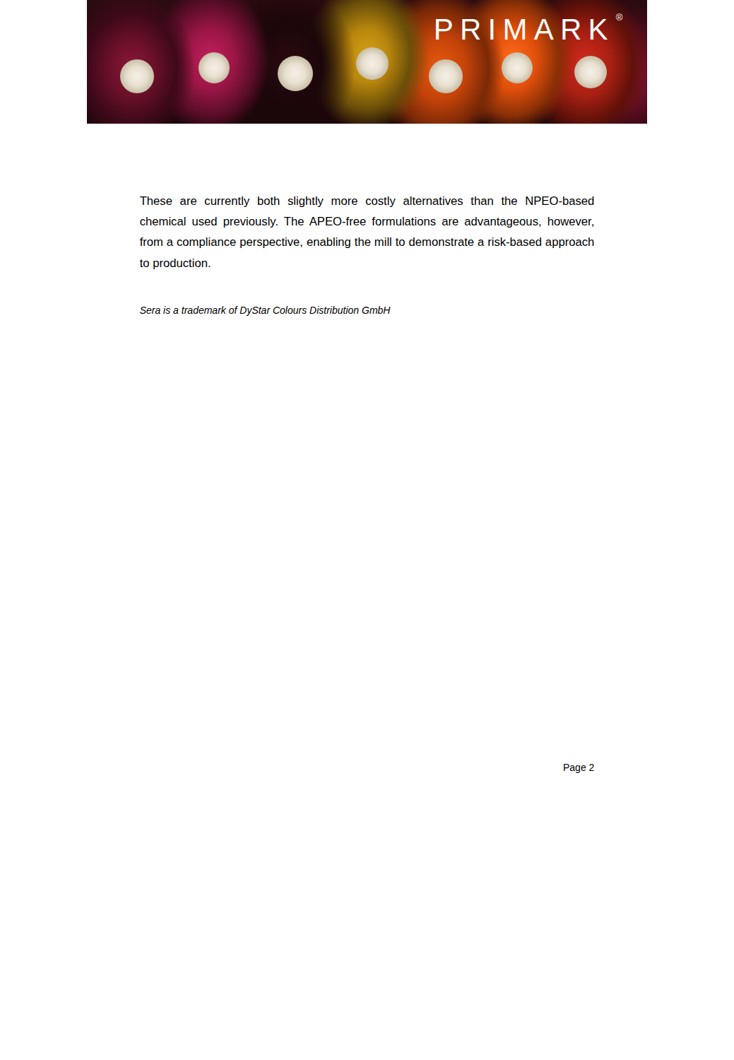PRIMARK®
These are currently both slightly more costly alternatives than the NPEO-based chemical used previously. The APEO-free formulations are advantageous, however, from a compliance perspective, enabling the mill to demonstrate a risk-based approach to production.
Sera is a trademark of DyStar Colours Distribution GmbH
Page 2